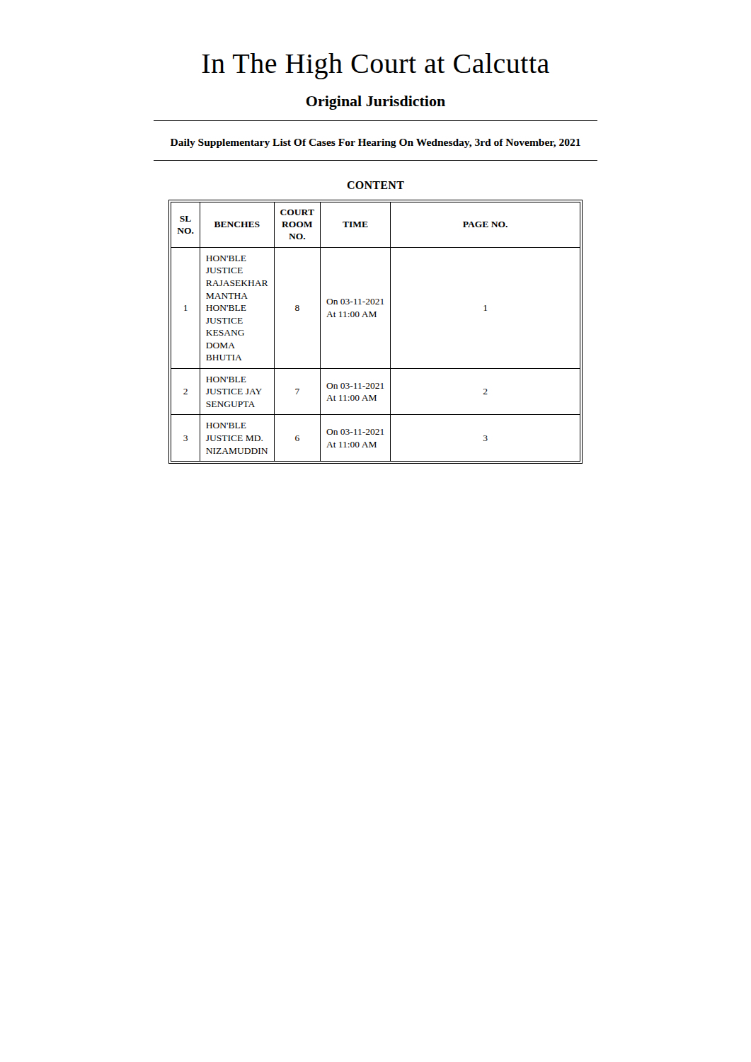In The High Court at Calcutta
Original Jurisdiction
Daily Supplementary List Of Cases For Hearing On Wednesday, 3rd of November, 2021
CONTENT
| SL NO. | BENCHES | COURT ROOM NO. | TIME | PAGE NO. |
| --- | --- | --- | --- | --- |
| 1 | HON'BLE JUSTICE RAJASEKHAR MANTHA HON'BLE JUSTICE KESANG DOMA BHUTIA | 8 | On 03-11-2021 At 11:00 AM | 1 |
| 2 | HON'BLE JUSTICE JAY SENGUPTA | 7 | On 03-11-2021 At 11:00 AM | 2 |
| 3 | HON'BLE JUSTICE MD. NIZAMUDDIN | 6 | On 03-11-2021 At 11:00 AM | 3 |